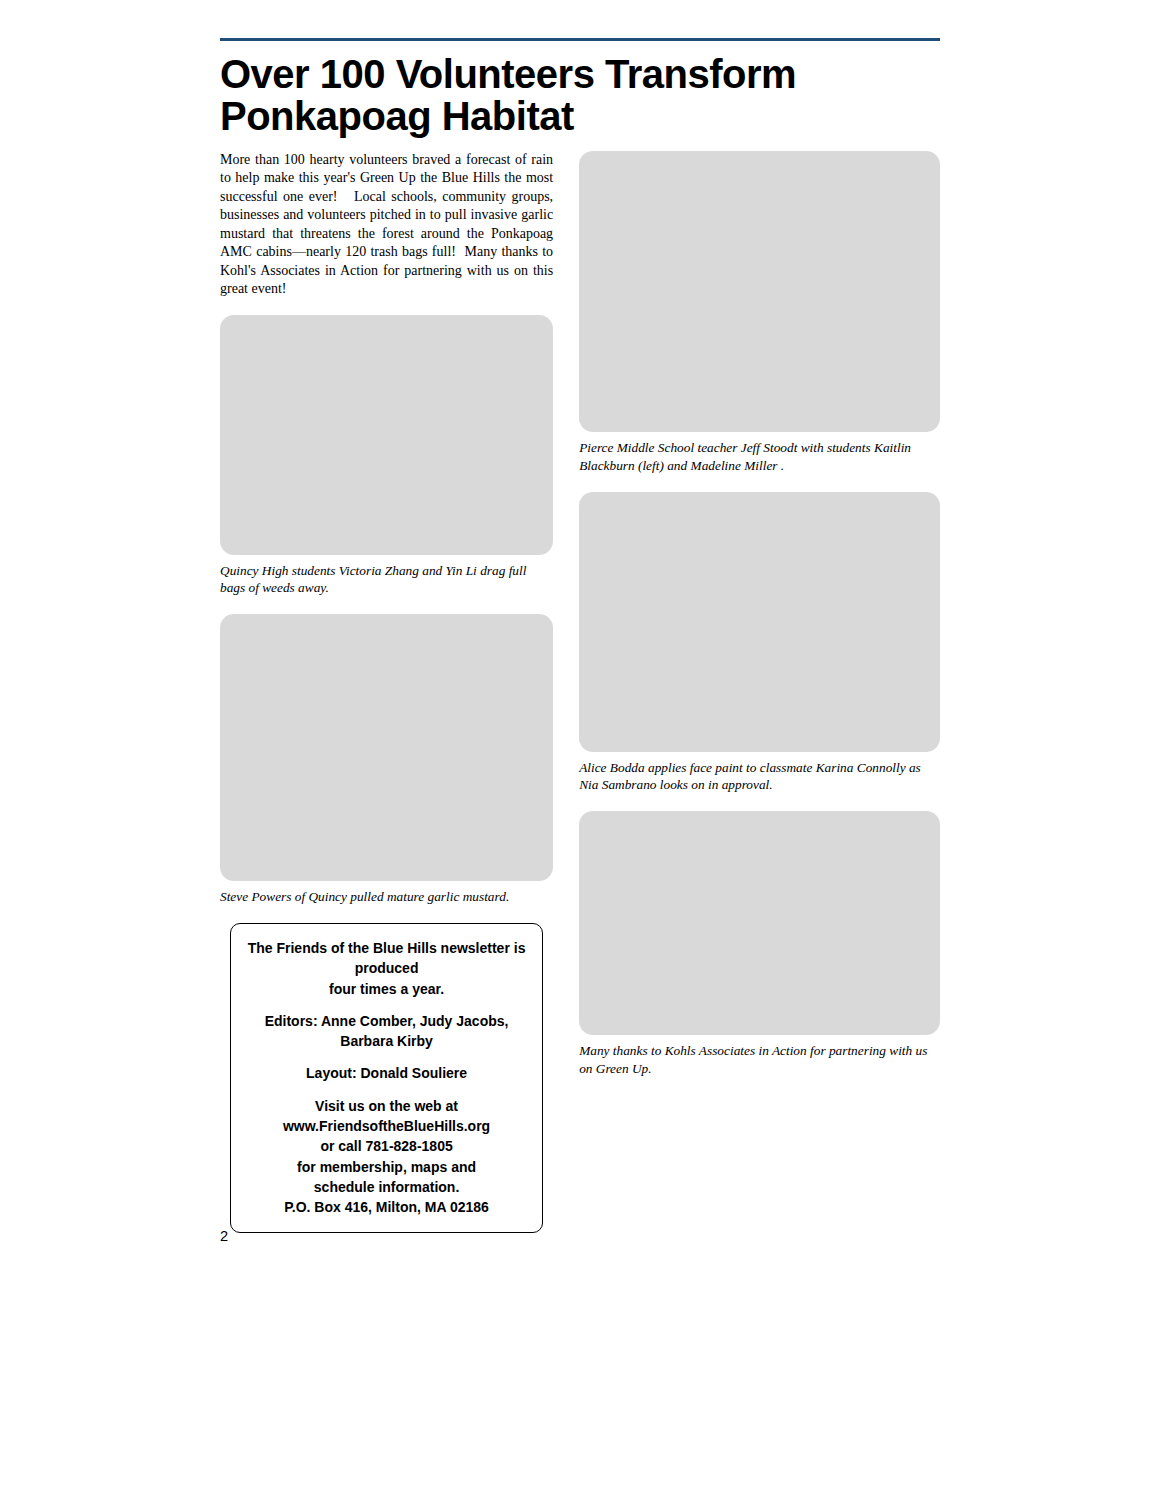Over 100 Volunteers Transform Ponkapoag Habitat
More than 100 hearty volunteers braved a forecast of rain to help make this year's Green Up the Blue Hills the most successful one ever! Local schools, community groups, businesses and volunteers pitched in to pull invasive garlic mustard that threatens the forest around the Ponkapoag AMC cabins—nearly 120 trash bags full! Many thanks to Kohl's Associates in Action for partnering with us on this great event!
Quincy High students Victoria Zhang and Yin Li drag full bags of weeds away.
Steve Powers of Quincy pulled mature garlic mustard.
The Friends of the Blue Hills newsletter is produced
four times a year.
Editors: Anne Comber, Judy Jacobs, Barbara Kirby
Layout: Donald Souliere
Visit us on the web at
www.FriendsoftheBlueHills.org
or call 781-828-1805
for membership, maps and
schedule information.
P.O. Box 416, Milton, MA 02186
Pierce Middle School teacher Jeff Stoodt with students Kaitlin Blackburn (left) and Madeline Miller .
Alice Bodda applies face paint to classmate Karina Connolly as Nia Sambrano looks on in approval.
Many thanks to Kohls Associates in Action for partnering with us on Green Up.
2